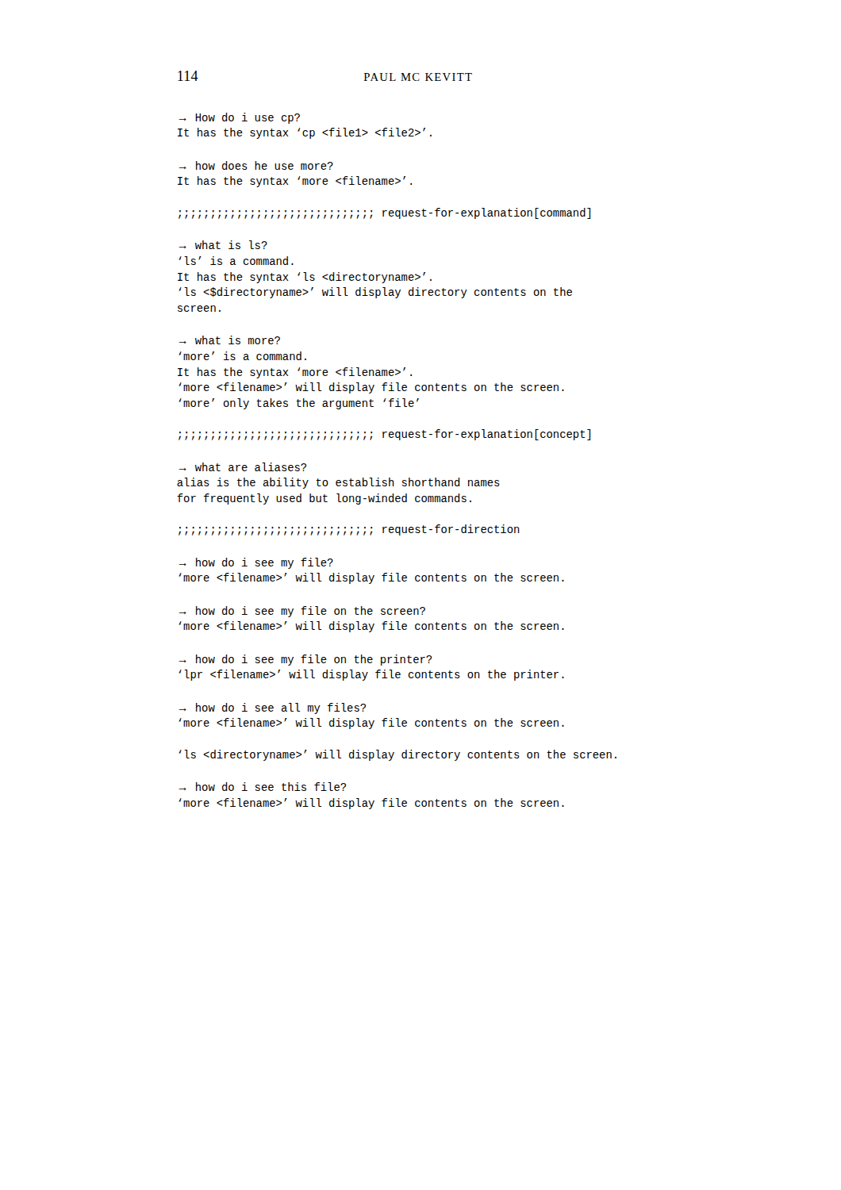114 PAUL MC KEVITT
→ How do i use cp?
It has the syntax ‘cp <file1> <file2>’.

→ how does he use more?
It has the syntax ‘more <filename>’.

;;;;;;;;;;;;;;;;;;;;;;;;;;;;;; request-for-explanation[command]

→ what is ls?
‘ls’ is a command.
It has the syntax ‘ls <directoryname>’.
‘ls <$directoryname>’ will display directory contents on the
screen.

→ what is more?
‘more’ is a command.
It has the syntax ‘more <filename>’.
‘more <filename>’ will display file contents on the screen.
‘more’ only takes the argument ‘file’

;;;;;;;;;;;;;;;;;;;;;;;;;;;;;; request-for-explanation[concept]

→ what are aliases?
alias is the ability to establish shorthand names
for frequently used but long-winded commands.

;;;;;;;;;;;;;;;;;;;;;;;;;;;;;; request-for-direction

→ how do i see my file?
‘more <filename>’ will display file contents on the screen.

→ how do i see my file on the screen?
‘more <filename>’ will display file contents on the screen.

→ how do i see my file on the printer?
‘lpr <filename>’ will display file contents on the printer.

→ how do i see all my files?
‘more <filename>’ will display file contents on the screen.

‘ls <directoryname>’ will display directory contents on the screen.

→ how do i see this file?
‘more <filename>’ will display file contents on the screen.